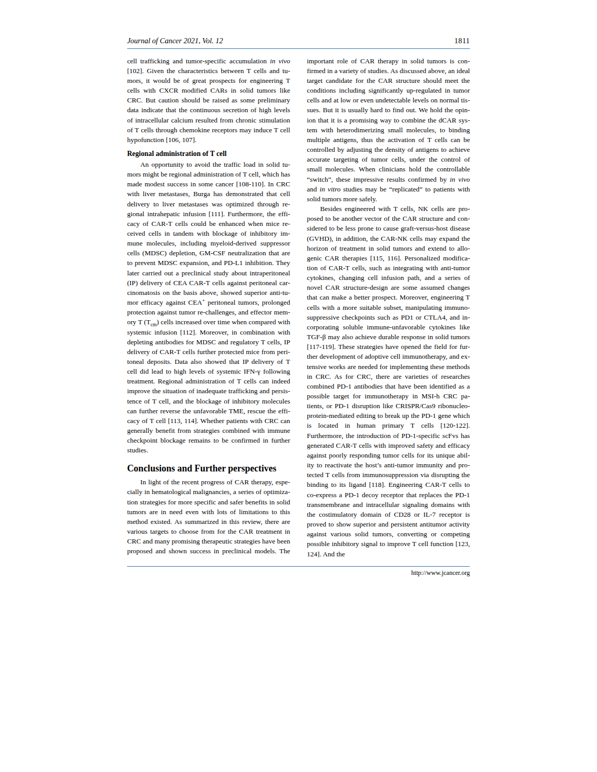Journal of Cancer 2021, Vol. 12 1811
cell trafficking and tumor-specific accumulation in vivo [102]. Given the characteristics between T cells and tumors, it would be of great prospects for engineering T cells with CXCR modified CARs in solid tumors like CRC. But caution should be raised as some preliminary data indicate that the continuous secretion of high levels of intracellular calcium resulted from chronic stimulation of T cells through chemokine receptors may induce T cell hypofunction [106, 107].
Regional administration of T cell
An opportunity to avoid the traffic load in solid tumors might be regional administration of T cell, which has made modest success in some cancer [108-110]. In CRC with liver metastases, Burga has demonstrated that cell delivery to liver metastases was optimized through regional intrahepatic infusion [111]. Furthermore, the efficacy of CAR-T cells could be enhanced when mice received cells in tandem with blockage of inhibitory immune molecules, including myeloid-derived suppressor cells (MDSC) depletion, GM-CSF neutralization that are to prevent MDSC expansion, and PD-L1 inhibition. They later carried out a preclinical study about intraperitoneal (IP) delivery of CEA CAR-T cells against peritoneal carcinomatosis on the basis above, showed superior anti-tumor efficacy against CEA+ peritoneal tumors, prolonged protection against tumor re-challenges, and effector memory T (Tcm) cells increased over time when compared with systemic infusion [112]. Moreover, in combination with depleting antibodies for MDSC and regulatory T cells, IP delivery of CAR-T cells further protected mice from peritoneal deposits. Data also showed that IP delivery of T cell did lead to high levels of systemic IFN-γ following treatment. Regional administration of T cells can indeed improve the situation of inadequate trafficking and persistence of T cell, and the blockage of inhibitory molecules can further reverse the unfavorable TME, rescue the efficacy of T cell [113, 114]. Whether patients with CRC can generally benefit from strategies combined with immune checkpoint blockage remains to be confirmed in further studies.
Conclusions and Further perspectives
In light of the recent progress of CAR therapy, especially in hematological malignancies, a series of optimization strategies for more specific and safer benefits in solid tumors are in need even with lots of limitations to this method existed. As summarized in this review, there are various targets to choose from for the CAR treatment in CRC and many promising therapeutic strategies have been proposed and shown success in preclinical models. The important role of CAR therapy in solid tumors is confirmed in a variety of studies. As discussed above, an ideal target candidate for the CAR structure should meet the conditions including significantly up-regulated in tumor cells and at low or even undetectable levels on normal tissues. But it is usually hard to find out. We hold the opinion that it is a promising way to combine the dCAR system with heterodimerizing small molecules, to binding multiple antigens, thus the activation of T cells can be controlled by adjusting the density of antigens to achieve accurate targeting of tumor cells, under the control of small molecules. When clinicians hold the controllable “switch”, these impressive results confirmed by in vivo and in vitro studies may be “replicated” to patients with solid tumors more safely.
Besides engineered with T cells, NK cells are proposed to be another vector of the CAR structure and considered to be less prone to cause graft-versus-host disease (GVHD), in addition, the CAR-NK cells may expand the horizon of treatment in solid tumors and extend to allogenic CAR therapies [115, 116]. Personalized modification of CAR-T cells, such as integrating with anti-tumor cytokines, changing cell infusion path, and a series of novel CAR structure-design are some assumed changes that can make a better prospect. Moreover, engineering T cells with a more suitable subset, manipulating immuno-suppressive checkpoints such as PD1 or CTLA4, and incorporating soluble immune-unfavorable cytokines like TGF-β may also achieve durable response in solid tumors [117-119]. These strategies have opened the field for further development of adoptive cell immunotherapy, and extensive works are needed for implementing these methods in CRC. As for CRC, there are varieties of researches combined PD-1 antibodies that have been identified as a possible target for immunotherapy in MSI-h CRC patients, or PD-1 disruption like CRISPR/Cas9 ribonucleoprotein-mediated editing to break up the PD-1 gene which is located in human primary T cells [120-122]. Furthermore, the introduction of PD-1-specific scFvs has generated CAR-T cells with improved safety and efficacy against poorly responding tumor cells for its unique ability to reactivate the host’s anti-tumor immunity and protected T cells from immunosuppression via disrupting the binding to its ligand [118]. Engineering CAR-T cells to co-express a PD-1 decoy receptor that replaces the PD-1 transmembrane and intracellular signaling domains with the costimulatory domain of CD28 or IL-7 receptor is proved to show superior and persistent antitumor activity against various solid tumors, converting or competing possible inhibitory signal to improve T cell function [123, 124]. And the
http://www.jcancer.org